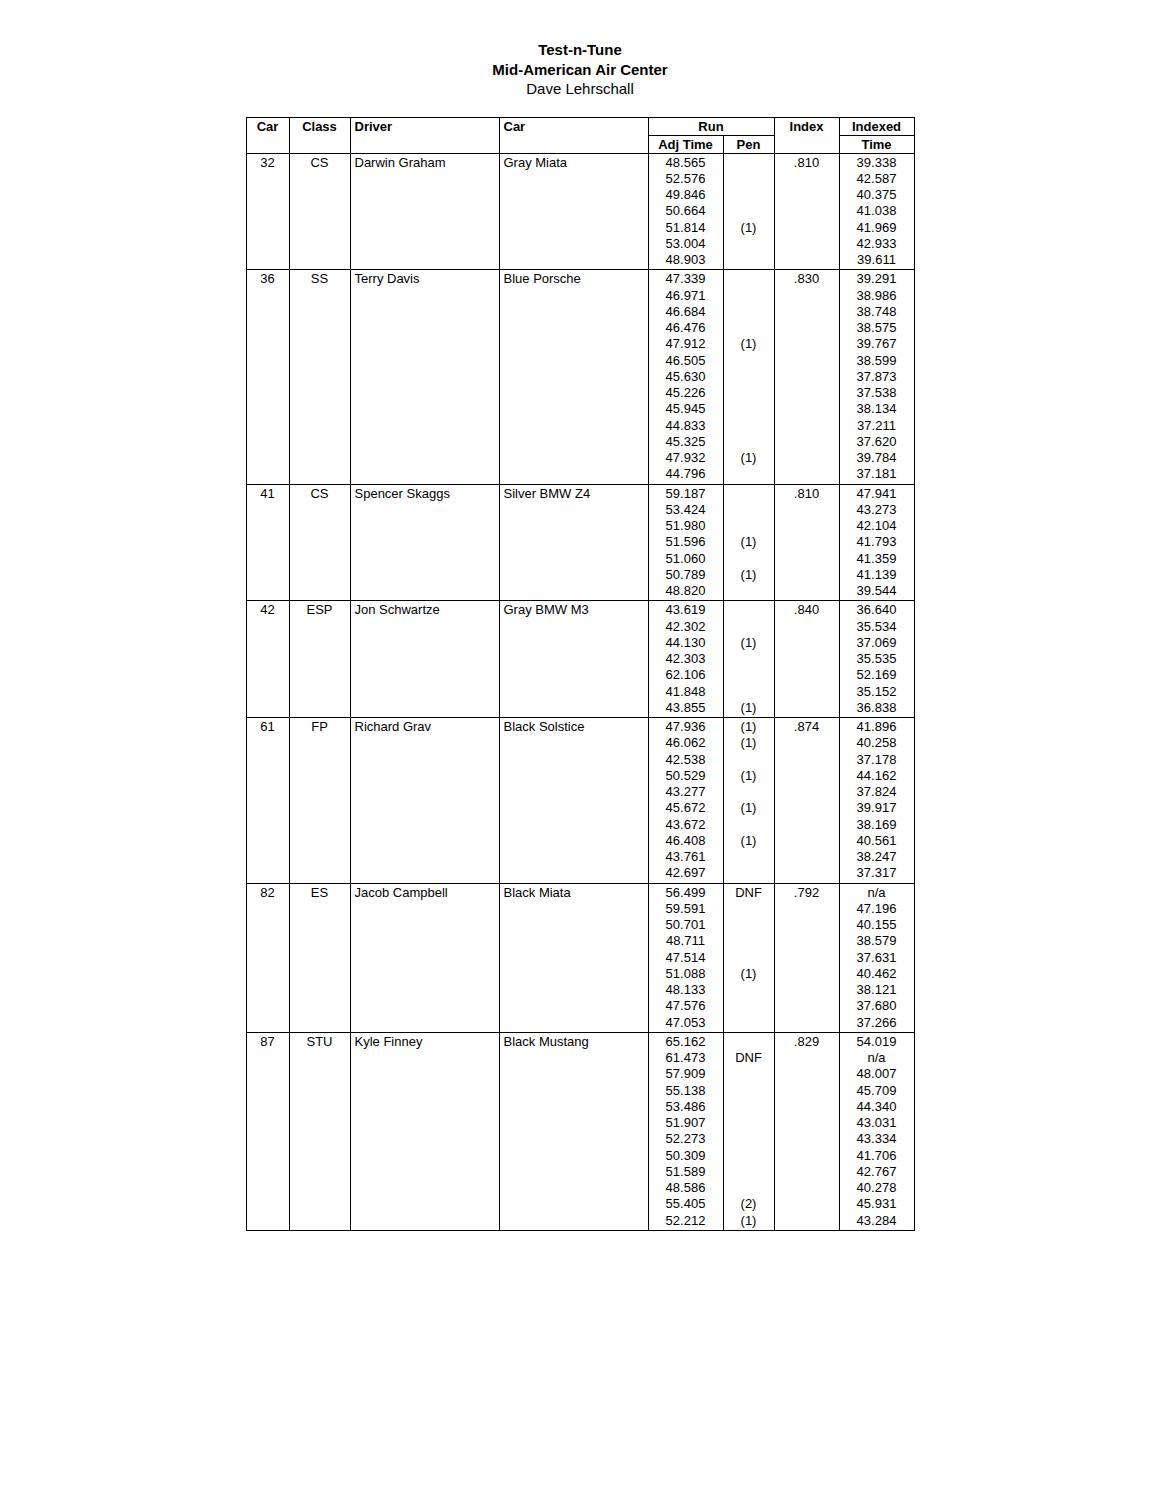Test-n-Tune
Mid-American Air Center
Dave Lehrschall
| Car | Class | Driver | Car | Run | Index | Indexed |
| --- | --- | --- | --- | --- | --- | --- |
| Adj Time | Pen | Time |
| 32 | CS | Darwin Graham | Gray Miata | 48.565 52.576 49.846 50.664 51.814 53.004 48.903 | (1) | .810 | 39.338 42.587 40.375 41.038 41.969 42.933 39.611 |
| 36 | SS | Terry Davis | Blue Porsche | 47.339 46.971 46.684 46.476 47.912 46.505 45.630 45.226 45.945 44.833 45.325 47.932 44.796 | (1) (1) | .830 | 39.291 38.986 38.748 38.575 39.767 38.599 37.873 37.538 38.134 37.211 37.620 39.784 37.181 |
| 41 | CS | Spencer Skaggs | Silver BMW Z4 | 59.187 53.424 51.980 51.596 51.060 50.789 48.820 | (1) (1) | .810 | 47.941 43.273 42.104 41.793 41.359 41.139 39.544 |
| 42 | ESP | Jon Schwartze | Gray BMW M3 | 43.619 42.302 44.130 42.303 62.106 41.848 43.855 | (1) (1) | .840 | 36.640 35.534 37.069 35.535 52.169 35.152 36.838 |
| 61 | FP | Richard Grav | Black Solstice | 47.936 46.062 42.538 50.529 43.277 45.672 43.672 46.408 43.761 42.697 | (1) (1) (1) (1) (1) | .874 | 41.896 40.258 37.178 44.162 37.824 39.917 38.169 40.561 38.247 37.317 |
| 82 | ES | Jacob Campbell | Black Miata | 56.499 59.591 50.701 48.711 47.514 51.088 48.133 47.576 47.053 | DNF (1) | .792 | n/a 47.196 40.155 38.579 37.631 40.462 38.121 37.680 37.266 |
| 87 | STU | Kyle Finney | Black Mustang | 65.162 61.473 57.909 55.138 53.486 51.907 52.273 50.309 51.589 48.586 55.405 52.212 | DNF (2) (1) | .829 | 54.019 n/a 48.007 45.709 44.340 43.031 43.334 41.706 42.767 40.278 45.931 43.284 |